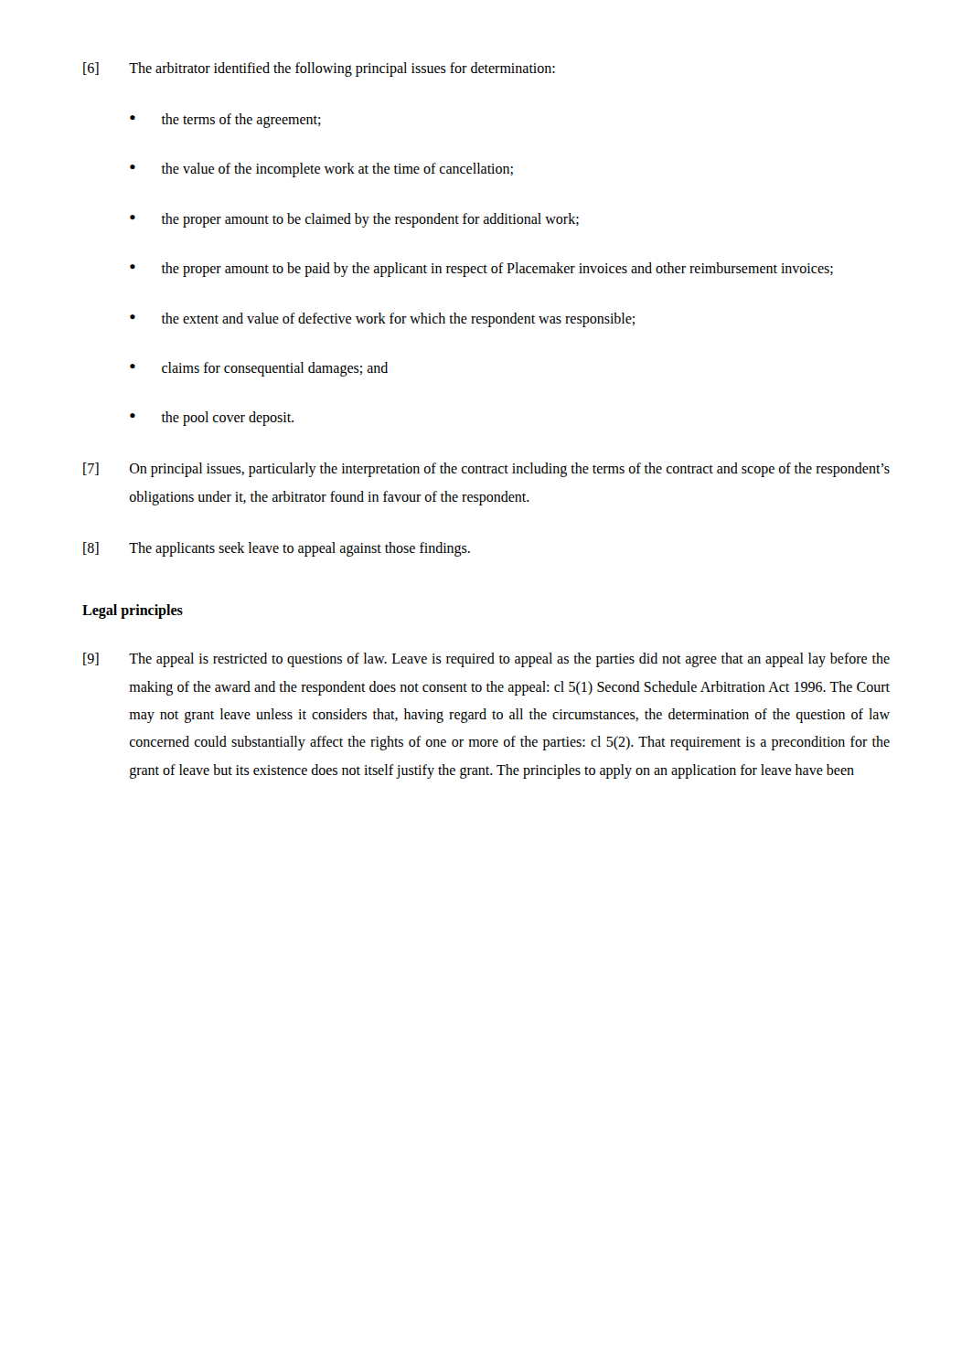[6]
The arbitrator identified the following principal issues for determination:
the terms of the agreement;
the value of the incomplete work at the time of cancellation;
the proper amount to be claimed by the respondent for additional work;
the proper amount to be paid by the applicant in respect of Placemaker invoices and other reimbursement invoices;
the extent and value of defective work for which the respondent was responsible;
claims for consequential damages; and
the pool cover deposit.
[7]
On principal issues, particularly the interpretation of the contract including the terms of the contract and scope of the respondent’s obligations under it, the arbitrator found in favour of the respondent.
[8]
The applicants seek leave to appeal against those findings.
Legal principles
[9]
The appeal is restricted to questions of law. Leave is required to appeal as the parties did not agree that an appeal lay before the making of the award and the respondent does not consent to the appeal: cl 5(1) Second Schedule Arbitration Act 1996. The Court may not grant leave unless it considers that, having regard to all the circumstances, the determination of the question of law concerned could substantially affect the rights of one or more of the parties: cl 5(2). That requirement is a precondition for the grant of leave but its existence does not itself justify the grant. The principles to apply on an application for leave have been